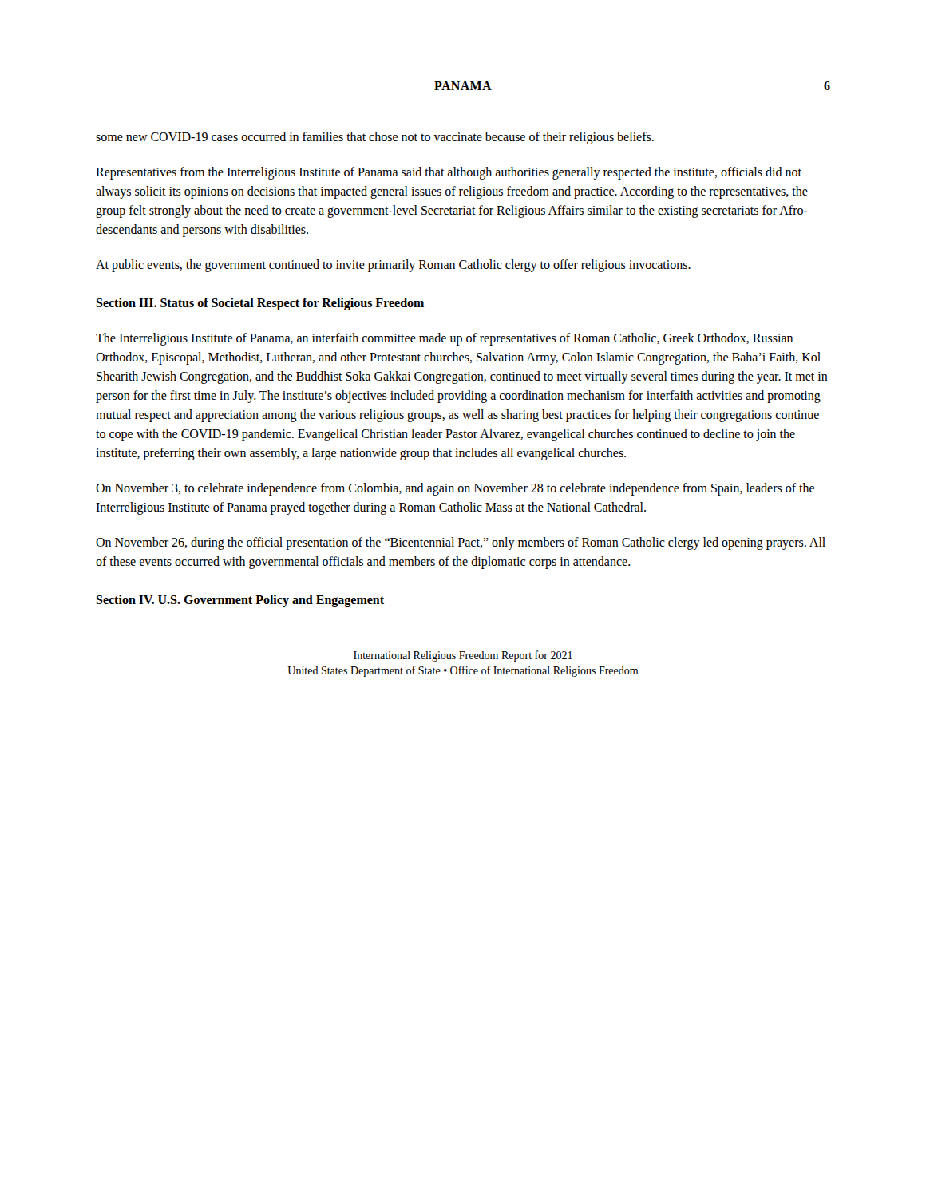PANAMA 6
some new COVID-19 cases occurred in families that chose not to vaccinate because of their religious beliefs.
Representatives from the Interreligious Institute of Panama said that although authorities generally respected the institute, officials did not always solicit its opinions on decisions that impacted general issues of religious freedom and practice. According to the representatives, the group felt strongly about the need to create a government-level Secretariat for Religious Affairs similar to the existing secretariats for Afro-descendants and persons with disabilities.
At public events, the government continued to invite primarily Roman Catholic clergy to offer religious invocations.
Section III. Status of Societal Respect for Religious Freedom
The Interreligious Institute of Panama, an interfaith committee made up of representatives of Roman Catholic, Greek Orthodox, Russian Orthodox, Episcopal, Methodist, Lutheran, and other Protestant churches, Salvation Army, Colon Islamic Congregation, the Baha’i Faith, Kol Shearith Jewish Congregation, and the Buddhist Soka Gakkai Congregation, continued to meet virtually several times during the year. It met in person for the first time in July. The institute’s objectives included providing a coordination mechanism for interfaith activities and promoting mutual respect and appreciation among the various religious groups, as well as sharing best practices for helping their congregations continue to cope with the COVID-19 pandemic. Evangelical Christian leader Pastor Alvarez, evangelical churches continued to decline to join the institute, preferring their own assembly, a large nationwide group that includes all evangelical churches.
On November 3, to celebrate independence from Colombia, and again on November 28 to celebrate independence from Spain, leaders of the Interreligious Institute of Panama prayed together during a Roman Catholic Mass at the National Cathedral.
On November 26, during the official presentation of the “Bicentennial Pact,” only members of Roman Catholic clergy led opening prayers. All of these events occurred with governmental officials and members of the diplomatic corps in attendance.
Section IV. U.S. Government Policy and Engagement
International Religious Freedom Report for 2021
United States Department of State • Office of International Religious Freedom